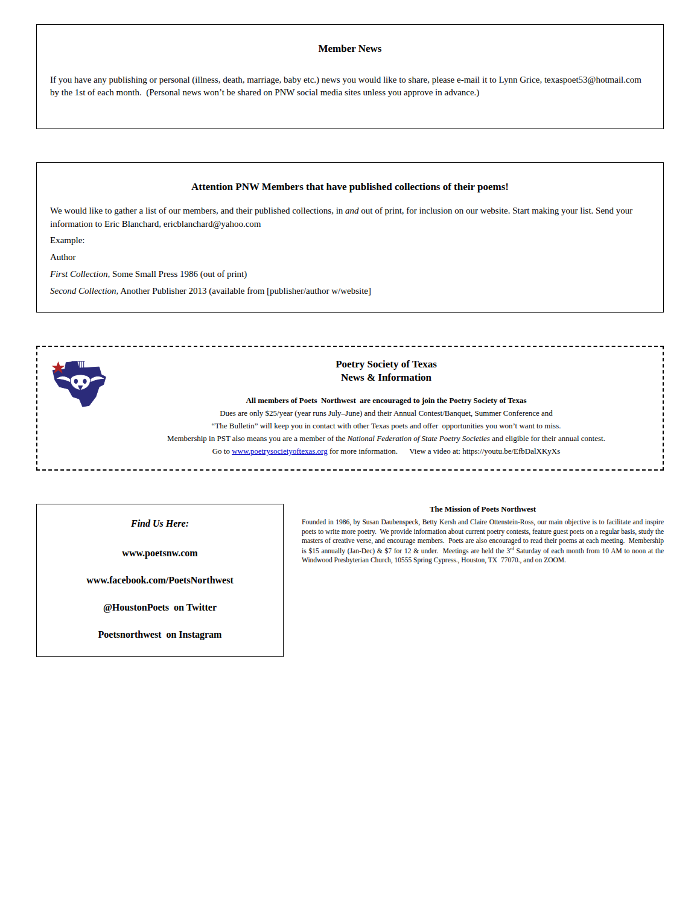Member News
If you have any publishing or personal (illness, death, marriage, baby etc.) news you would like to share, please e-mail it to Lynn Grice, texaspoet53@hotmail.com by the 1st of each month. (Personal news won’t be shared on PNW social media sites unless you approve in advance.)
Attention PNW Members that have published collections of their poems!
We would like to gather a list of our members, and their published collections, in and out of print, for inclusion on our website. Start making your list. Send your information to Eric Blanchard, ericblanchard@yahoo.com
Example:
Author
First Collection, Some Small Press 1986 (out of print)
Second Collection, Another Publisher 2013 (available from [publisher/author w/website]
Poetry Society of Texas
News & Information
All members of Poets Northwest are encouraged to join the Poetry Society of Texas
Dues are only $25/year (year runs July–June) and their Annual Contest/Banquet, Summer Conference and
“The Bulletin” will keep you in contact with other Texas poets and offer opportunities you won’t want to miss.
Membership in PST also means you are a member of the National Federation of State Poetry Societies and eligible for their annual contest.
Go to www.poetrysocietyoftexas.org for more information. View a video at: https://youtu.be/EfbDalXKyXs
Find Us Here:
www.poetsnw.com
www.facebook.com/PoetsNorthwest
@HoustonPoets on Twitter
Poetsnorthwest on Instagram
The Mission of Poets Northwest
Founded in 1986, by Susan Daubenspeck, Betty Kersh and Claire Ottenstein-Ross, our main objective is to facilitate and inspire poets to write more poetry. We provide information about current poetry contests, feature guest poets on a regular basis, study the masters of creative verse, and encourage members. Poets are also encouraged to read their poems at each meeting. Membership is $15 annually (Jan-Dec) & $7 for 12 & under. Meetings are held the 3rd Saturday of each month from 10 AM to noon at the Windwood Presbyterian Church, 10555 Spring Cypress., Houston, TX 77070., and on ZOOM.